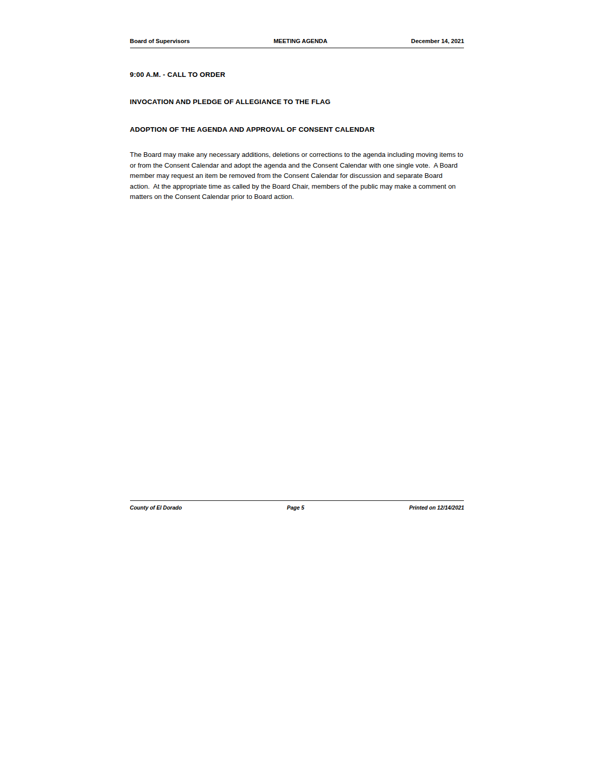Board of Supervisors
MEETING AGENDA
December 14, 2021
9:00 A.M. - CALL TO ORDER
INVOCATION AND PLEDGE OF ALLEGIANCE TO THE FLAG
ADOPTION OF THE AGENDA AND APPROVAL OF CONSENT CALENDAR
The Board may make any necessary additions, deletions or corrections to the agenda including moving items to or from the Consent Calendar and adopt the agenda and the Consent Calendar with one single vote. A Board member may request an item be removed from the Consent Calendar for discussion and separate Board action. At the appropriate time as called by the Board Chair, members of the public may make a comment on matters on the Consent Calendar prior to Board action.
County of El Dorado
Page 5
Printed on 12/14/2021